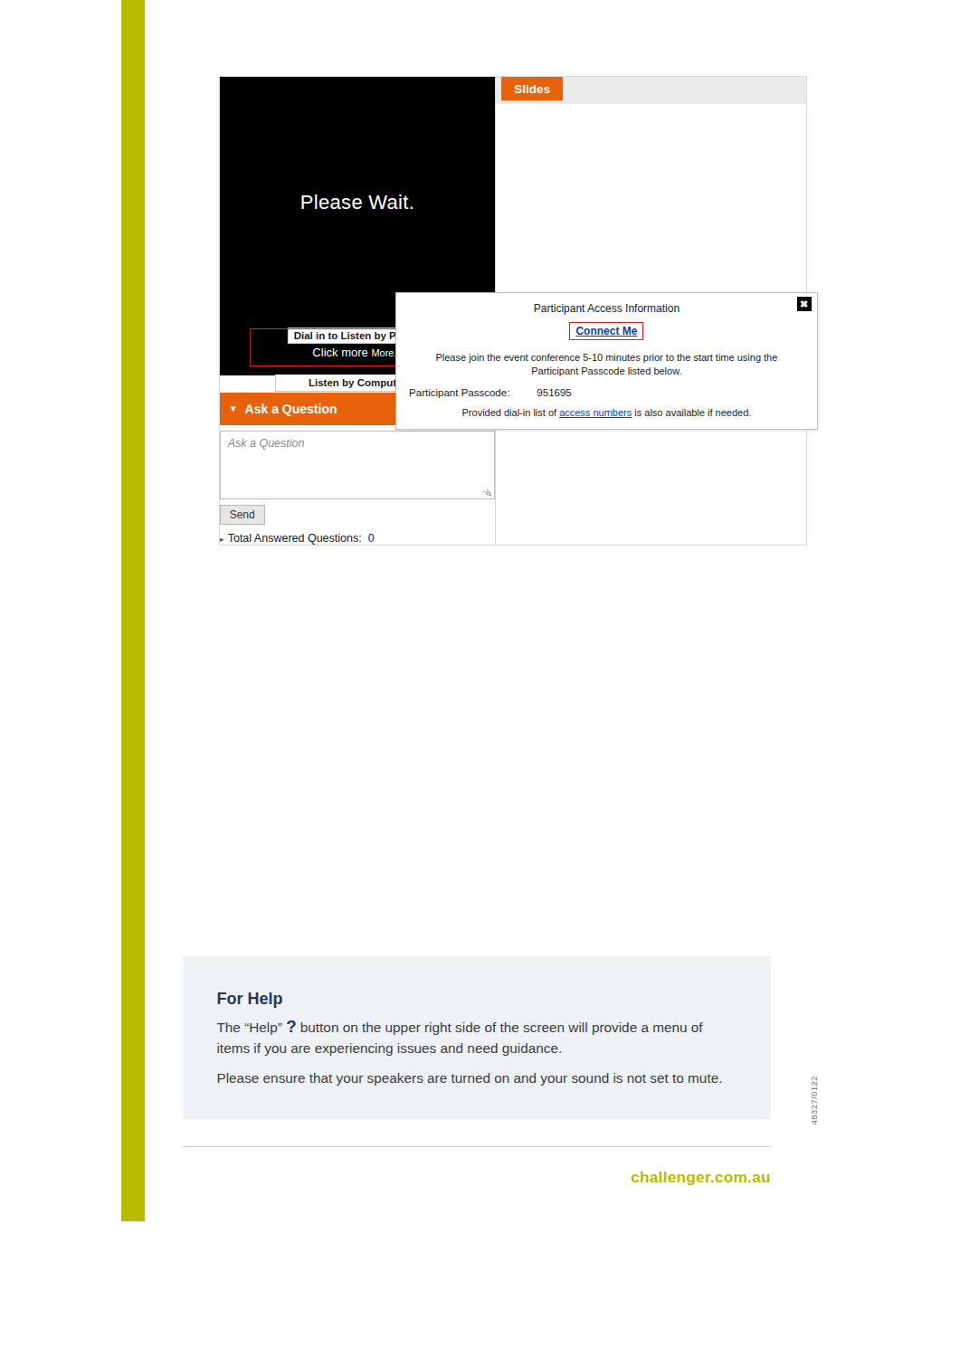Please Wait.
Dial in to Listen by Phone
Click more More...
Listen by Computer
▼ Ask a Question
Ask a Question ≫
Send
▸Total Answered Questions: 0
Slides
✖
Participant Access Information
Connect Me
Please join the event conference 5-10 minutes prior to the start time using the Participant Passcode listed below.
Participant Passcode: 951695
Provided dial-in list of access numbers is also available if needed.
For Help
The “Help” ? button on the upper right side of the screen will provide a menu of items if you are experiencing issues and need guidance.
Please ensure that your speakers are turned on and your sound is not set to mute.
challenger.com.au
48327/0122